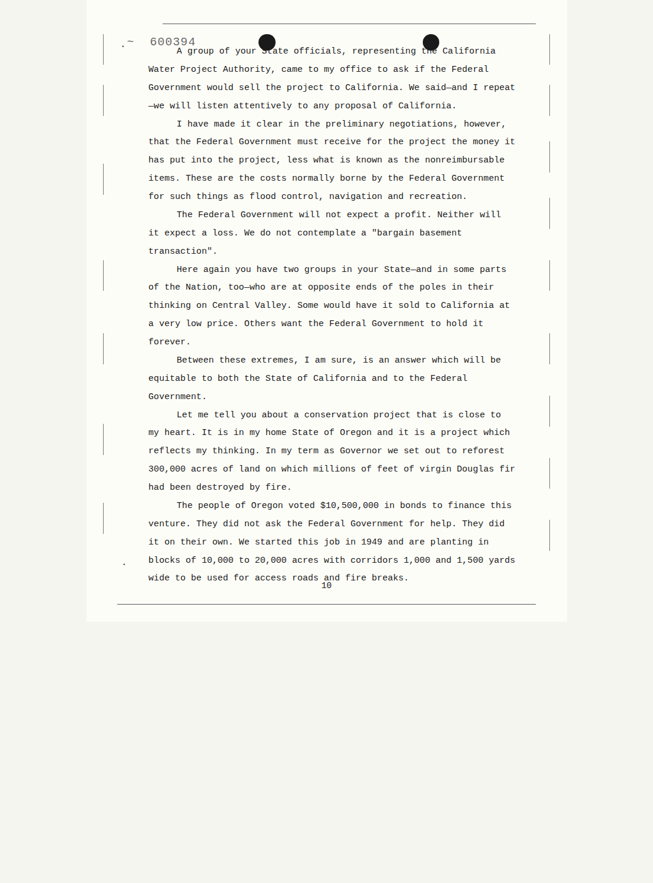.
~ 600394
A group of your State officials, representing the California Water Project Authority, came to my office to ask if the Federal Government would sell the project to California. We said—and I repeat—we will listen attentively to any proposal of California.
I have made it clear in the preliminary negotiations, however, that the Federal Government must receive for the project the money it has put into the project, less what is known as the nonreimbursable items. These are the costs normally borne by the Federal Government for such things as flood control, navigation and recreation.
The Federal Government will not expect a profit. Neither will it expect a loss. We do not contemplate a "bargain basement transaction".
Here again you have two groups in your State—and in some parts of the Nation, too—who are at opposite ends of the poles in their thinking on Central Valley. Some would have it sold to California at a very low price. Others want the Federal Government to hold it forever.
Between these extremes, I am sure, is an answer which will be equitable to both the State of California and to the Federal Government.
Let me tell you about a conservation project that is close to my heart. It is in my home State of Oregon and it is a project which reflects my thinking. In my term as Governor we set out to reforest 300,000 acres of land on which millions of feet of virgin Douglas fir had been destroyed by fire.
The people of Oregon voted $10,500,000 in bonds to finance this venture. They did not ask the Federal Government for help. They did it on their own. We started this job in 1949 and are planting in blocks of 10,000 to 20,000 acres with corridors 1,000 and 1,500 yards wide to be used for access roads and fire breaks.
.
10